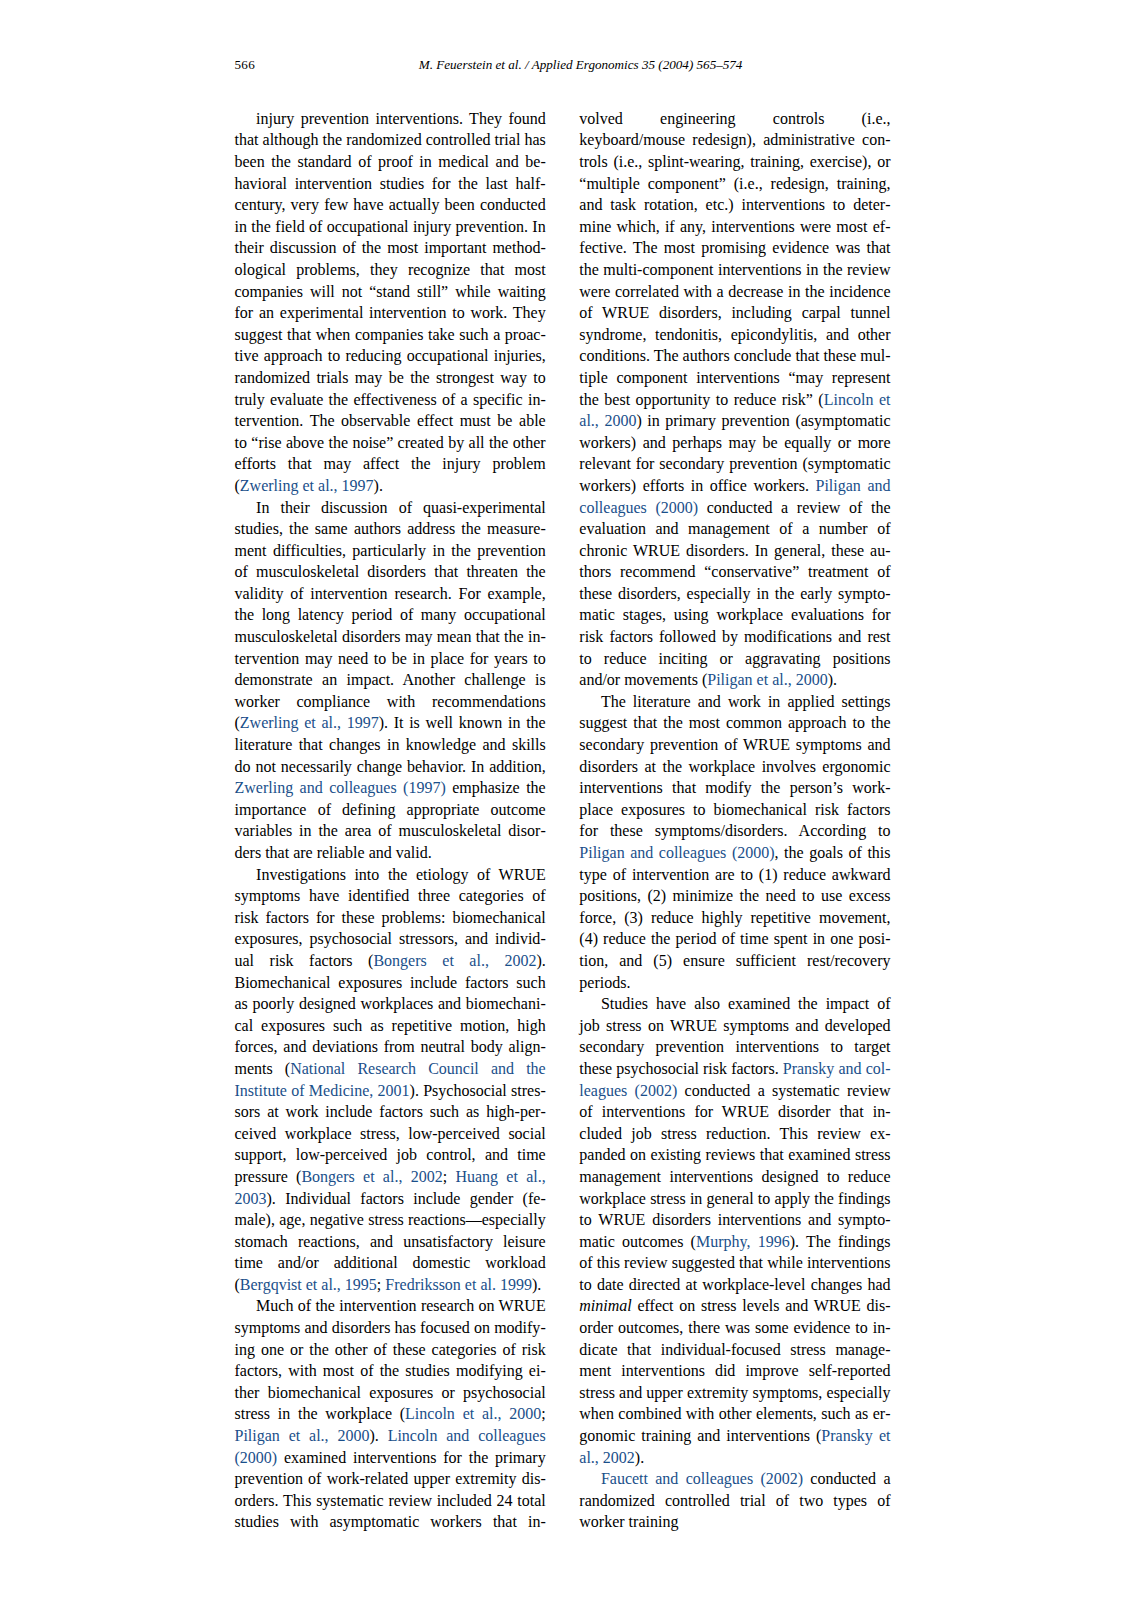566 M. Feuerstein et al. / Applied Ergonomics 35 (2004) 565–574
injury prevention interventions. They found that although the randomized controlled trial has been the standard of proof in medical and behavioral intervention studies for the last half-century, very few have actually been conducted in the field of occupational injury prevention. In their discussion of the most important methodological problems, they recognize that most companies will not “stand still” while waiting for an experimental intervention to work. They suggest that when companies take such a proactive approach to reducing occupational injuries, randomized trials may be the strongest way to truly evaluate the effectiveness of a specific intervention. The observable effect must be able to “rise above the noise” created by all the other efforts that may affect the injury problem (Zwerling et al., 1997).
In their discussion of quasi-experimental studies, the same authors address the measurement difficulties, particularly in the prevention of musculoskeletal disorders that threaten the validity of intervention research. For example, the long latency period of many occupational musculoskeletal disorders may mean that the intervention may need to be in place for years to demonstrate an impact. Another challenge is worker compliance with recommendations (Zwerling et al., 1997). It is well known in the literature that changes in knowledge and skills do not necessarily change behavior. In addition, Zwerling and colleagues (1997) emphasize the importance of defining appropriate outcome variables in the area of musculoskeletal disorders that are reliable and valid.
Investigations into the etiology of WRUE symptoms have identified three categories of risk factors for these problems: biomechanical exposures, psychosocial stressors, and individual risk factors (Bongers et al., 2002). Biomechanical exposures include factors such as poorly designed workplaces and biomechanical exposures such as repetitive motion, high forces, and deviations from neutral body alignments (National Research Council and the Institute of Medicine, 2001). Psychosocial stressors at work include factors such as high-perceived workplace stress, low-perceived social support, low-perceived job control, and time pressure (Bongers et al., 2002; Huang et al., 2003). Individual factors include gender (female), age, negative stress reactions—especially stomach reactions, and unsatisfactory leisure time and/or additional domestic workload (Bergqvist et al., 1995; Fredriksson et al. 1999).
Much of the intervention research on WRUE symptoms and disorders has focused on modifying one or the other of these categories of risk factors, with most of the studies modifying either biomechanical exposures or psychosocial stress in the workplace (Lincoln et al., 2000; Piligan et al., 2000). Lincoln and colleagues (2000) examined interventions for the primary prevention of work-related upper extremity disorders. This systematic review included 24 total studies with asymptomatic workers that involved engineering controls (i.e., keyboard/mouse redesign), administrative controls (i.e., splint-wearing, training, exercise), or “multiple component” (i.e., redesign, training, and task rotation, etc.) interventions to determine which, if any, interventions were most effective. The most promising evidence was that the multi-component interventions in the review were correlated with a decrease in the incidence of WRUE disorders, including carpal tunnel syndrome, tendonitis, epicondylitis, and other conditions. The authors conclude that these multiple component interventions “may represent the best opportunity to reduce risk” (Lincoln et al., 2000) in primary prevention (asymptomatic workers) and perhaps may be equally or more relevant for secondary prevention (symptomatic workers) efforts in office workers. Piligan and colleagues (2000) conducted a review of the evaluation and management of a number of chronic WRUE disorders. In general, these authors recommend “conservative” treatment of these disorders, especially in the early symptomatic stages, using workplace evaluations for risk factors followed by modifications and rest to reduce inciting or aggravating positions and/or movements (Piligan et al., 2000).
The literature and work in applied settings suggest that the most common approach to the secondary prevention of WRUE symptoms and disorders at the workplace involves ergonomic interventions that modify the person’s workplace exposures to biomechanical risk factors for these symptoms/disorders. According to Piligan and colleagues (2000), the goals of this type of intervention are to (1) reduce awkward positions, (2) minimize the need to use excess force, (3) reduce highly repetitive movement, (4) reduce the period of time spent in one position, and (5) ensure sufficient rest/recovery periods.
Studies have also examined the impact of job stress on WRUE symptoms and developed secondary prevention interventions to target these psychosocial risk factors. Pransky and colleagues (2002) conducted a systematic review of interventions for WRUE disorder that included job stress reduction. This review expanded on existing reviews that examined stress management interventions designed to reduce workplace stress in general to apply the findings to WRUE disorders interventions and symptomatic outcomes (Murphy, 1996). The findings of this review suggested that while interventions to date directed at workplace-level changes had minimal effect on stress levels and WRUE disorder outcomes, there was some evidence to indicate that individual-focused stress management interventions did improve self-reported stress and upper extremity symptoms, especially when combined with other elements, such as ergonomic training and interventions (Pransky et al., 2002).
Faucett and colleagues (2002) conducted a randomized controlled trial of two types of worker training